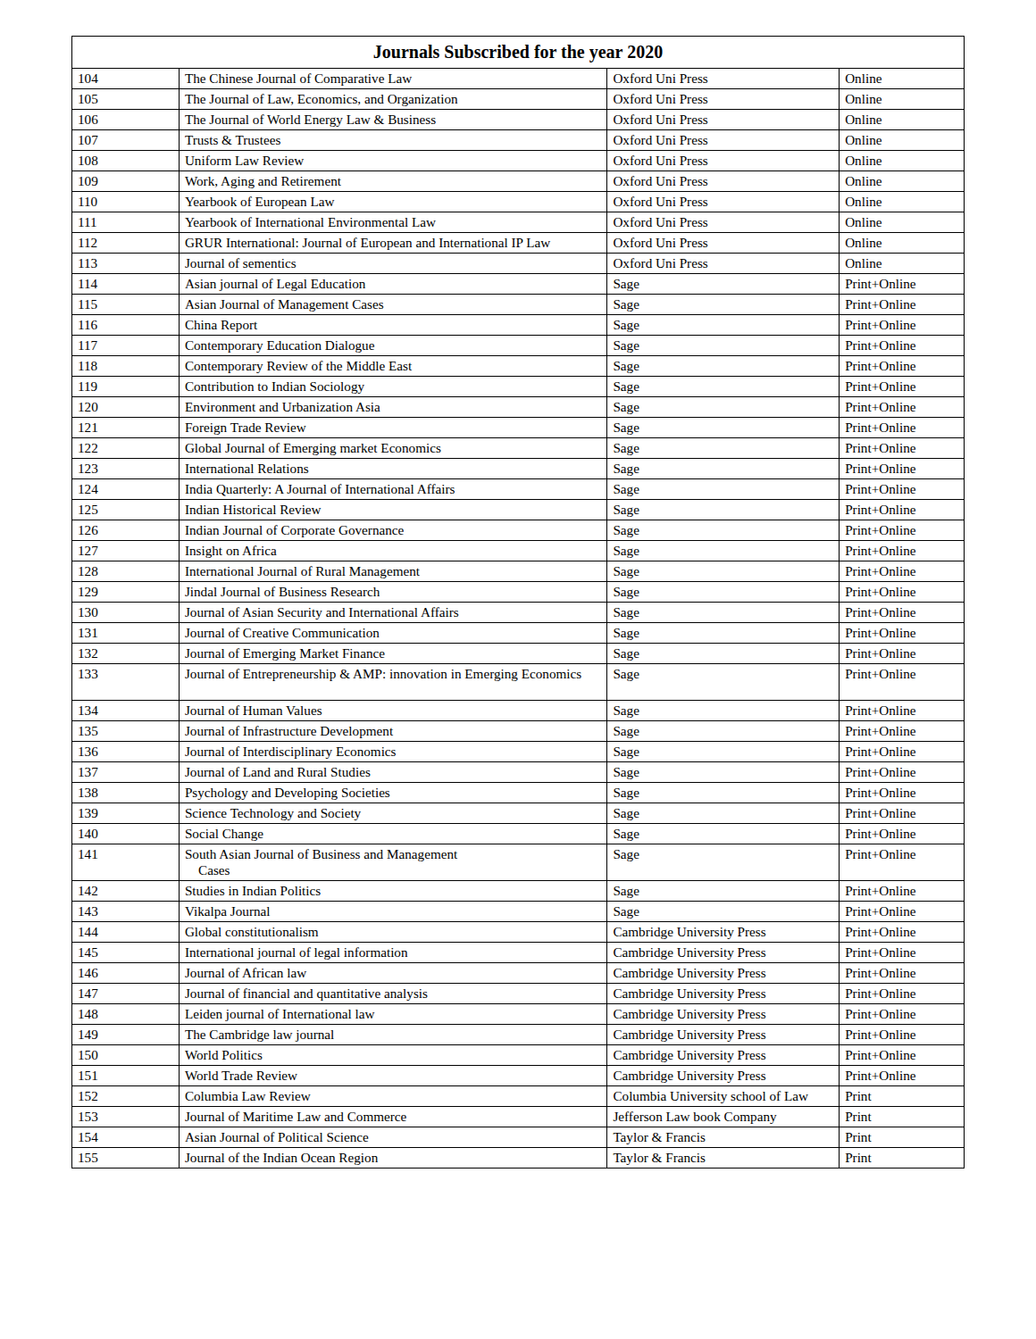Journals Subscribed for the year 2020
| 104 | The Chinese Journal of Comparative Law | Oxford Uni Press | Online |
| 105 | The Journal of Law, Economics, and Organization | Oxford Uni Press | Online |
| 106 | The Journal of World Energy Law & Business | Oxford Uni Press | Online |
| 107 | Trusts & Trustees | Oxford Uni Press | Online |
| 108 | Uniform Law Review | Oxford Uni Press | Online |
| 109 | Work, Aging and Retirement | Oxford Uni Press | Online |
| 110 | Yearbook of European Law | Oxford Uni Press | Online |
| 111 | Yearbook of International Environmental Law | Oxford Uni Press | Online |
| 112 | GRUR International: Journal of European and International IP Law | Oxford Uni Press | Online |
| 113 | Journal of sementics | Oxford Uni Press | Online |
| 114 | Asian journal of Legal Education | Sage | Print+Online |
| 115 | Asian Journal of Management Cases | Sage | Print+Online |
| 116 | China Report | Sage | Print+Online |
| 117 | Contemporary Education Dialogue | Sage | Print+Online |
| 118 | Contemporary Review of the Middle East | Sage | Print+Online |
| 119 | Contribution to Indian Sociology | Sage | Print+Online |
| 120 | Environment and Urbanization Asia | Sage | Print+Online |
| 121 | Foreign Trade Review | Sage | Print+Online |
| 122 | Global Journal of Emerging market Economics | Sage | Print+Online |
| 123 | International Relations | Sage | Print+Online |
| 124 | India Quarterly: A Journal of International Affairs | Sage | Print+Online |
| 125 | Indian Historical Review | Sage | Print+Online |
| 126 | Indian Journal of Corporate Governance | Sage | Print+Online |
| 127 | Insight on Africa | Sage | Print+Online |
| 128 | International Journal of Rural Management | Sage | Print+Online |
| 129 | Jindal Journal of Business Research | Sage | Print+Online |
| 130 | Journal of Asian Security and International Affairs | Sage | Print+Online |
| 131 | Journal of Creative Communication | Sage | Print+Online |
| 132 | Journal of Emerging Market Finance | Sage | Print+Online |
| 133 | Journal of Entrepreneurship & AMP: innovation in Emerging Economics | Sage | Print+Online |
| 134 | Journal of Human Values | Sage | Print+Online |
| 135 | Journal of Infrastructure Development | Sage | Print+Online |
| 136 | Journal of Interdisciplinary Economics | Sage | Print+Online |
| 137 | Journal of Land and Rural Studies | Sage | Print+Online |
| 138 | Psychology and Developing Societies | Sage | Print+Online |
| 139 | Science Technology and Society | Sage | Print+Online |
| 140 | Social Change | Sage | Print+Online |
| 141 | South Asian Journal of Business and Management Cases | Sage | Print+Online |
| 142 | Studies in Indian Politics | Sage | Print+Online |
| 143 | Vikalpa Journal | Sage | Print+Online |
| 144 | Global constitutionalism | Cambridge University Press | Print+Online |
| 145 | International journal of legal information | Cambridge University Press | Print+Online |
| 146 | Journal of African law | Cambridge University Press | Print+Online |
| 147 | Journal of financial and quantitative analysis | Cambridge University Press | Print+Online |
| 148 | Leiden journal of International law | Cambridge University Press | Print+Online |
| 149 | The Cambridge law journal | Cambridge University Press | Print+Online |
| 150 | World Politics | Cambridge University Press | Print+Online |
| 151 | World Trade Review | Cambridge University Press | Print+Online |
| 152 | Columbia Law Review | Columbia University school of Law | Print |
| 153 | Journal of Maritime Law and Commerce | Jefferson Law book Company | Print |
| 154 | Asian Journal of Political Science | Taylor & Francis | Print |
| 155 | Journal of the Indian Ocean Region | Taylor & Francis | Print |